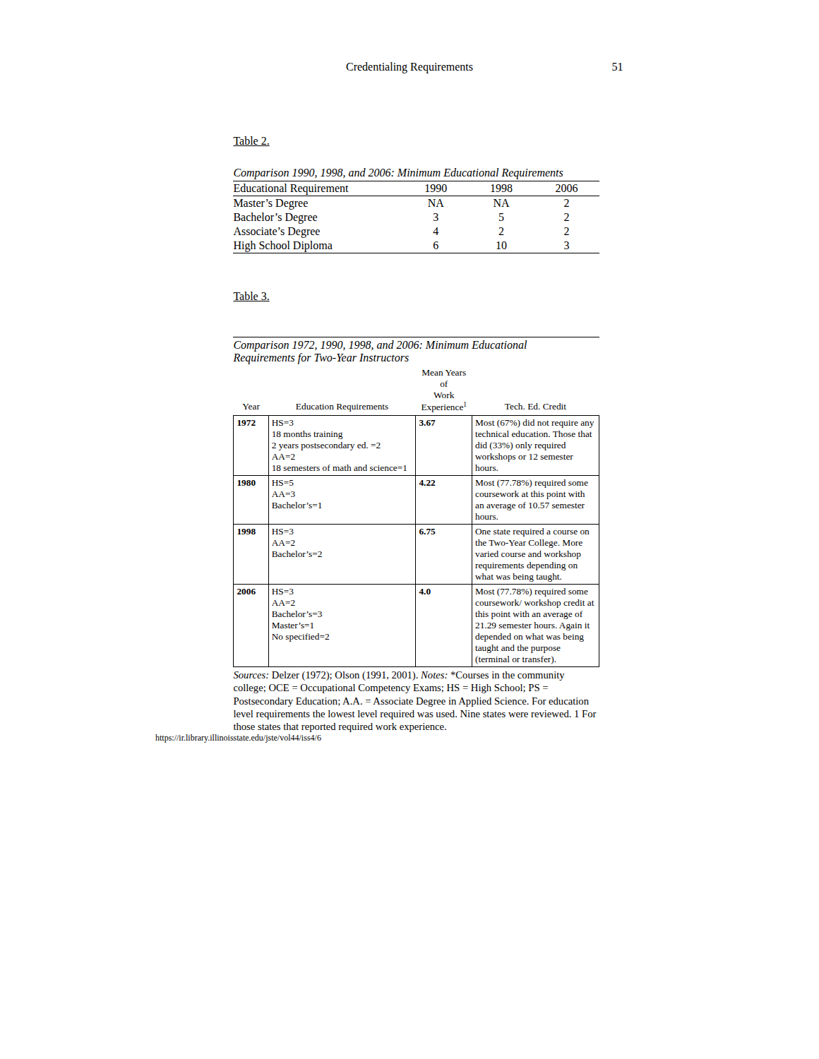Credentialing Requirements 51
Table 2.
Comparison 1990, 1998, and 2006: Minimum Educational Requirements
| Educational Requirement | 1990 | 1998 | 2006 |
| --- | --- | --- | --- |
| Master’s Degree | NA | NA | 2 |
| Bachelor’s Degree | 3 | 5 | 2 |
| Associate’s Degree | 4 | 2 | 2 |
| High School Diploma | 6 | 10 | 3 |
Table 3.
Comparison 1972, 1990, 1998, and 2006: Minimum Educational
Requirements for Two-Year Instructors
| | | Mean Years of Work | |
| Year | Education Requirements | Experience 1 | Tech. Ed. Credit |
| 1972 | HS=3 18 months training 2 years postsecondary ed. =2 AA=2 18 semesters of math and science=1 | 3.67 | Most (67%) did not require any technical education. Those that did (33%) only required workshops or 12 semester hours. |
| 1980 | HS=5 AA=3 Bachelor’s=1 | 4.22 | Most (77.78%) required some coursework at this point with an average of 10.57 semester hours. |
| 1998 | HS=3 AA=2 Bachelor’s=2 | 6.75 | One state required a course on the Two-Year College. More varied course and workshop requirements depending on what was being taught. |
| 2006 | HS=3 AA=2 Bachelor’s=3 Master’s=1 No specified=2 | 4.0 | Most (77.78%) required some coursework/ workshop credit at this point with an average of 21.29 semester hours. Again it depended on what was being taught and the purpose (terminal or transfer). |
Sources: Delzer (1972); Olson (1991, 2001). Notes: *Courses in the community college; OCE = Occupational Competency Exams; HS = High School; PS = Postsecondary Education; A.A. = Associate Degree in Applied Science. For education level requirements the lowest level required was used. Nine states were reviewed. 1 For those states that reported required work experience.
https://ir.library.illinoisstate.edu/jste/vol44/iss4/6